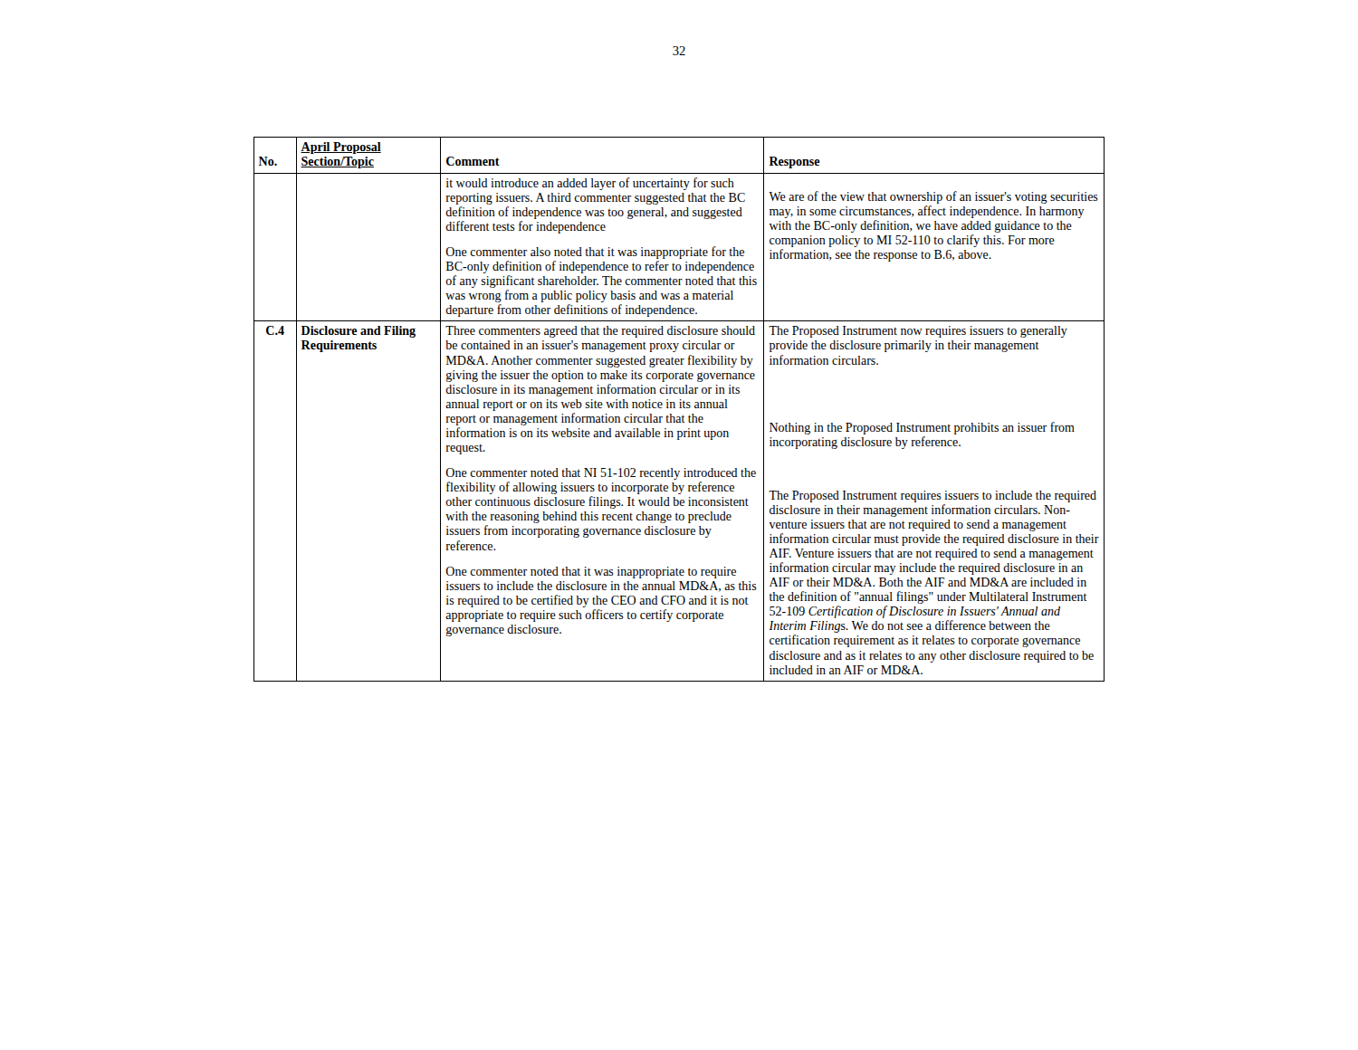32
| No. | April Proposal Section/Topic | Comment | Response |
| --- | --- | --- | --- |
| | | it would introduce an added layer of uncertainty for such reporting issuers. A third commenter suggested that the BC definition of independence was too general, and suggested different tests for independence One commenter also noted that it was inappropriate for the BC-only definition of independence to refer to independence of any significant shareholder. The commenter noted that this was wrong from a public policy basis and was a material departure from other definitions of independence. | We are of the view that ownership of an issuer's voting securities may, in some circumstances, affect independence. In harmony with the BC-only definition, we have added guidance to the companion policy to MI 52-110 to clarify this. For more information, see the response to B.6, above. |
| C.4 | Disclosure and Filing Requirements | Three commenters agreed that the required disclosure should be contained in an issuer's management proxy circular or MD&A. Another commenter suggested greater flexibility by giving the issuer the option to make its corporate governance disclosure in its management information circular or in its annual report or on its web site with notice in its annual report or management information circular that the information is on its website and available in print upon request. One commenter noted that NI 51-102 recently introduced the flexibility of allowing issuers to incorporate by reference other continuous disclosure filings. It would be inconsistent with the reasoning behind this recent change to preclude issuers from incorporating governance disclosure by reference. One commenter noted that it was inappropriate to require issuers to include the disclosure in the annual MD&A, as this is required to be certified by the CEO and CFO and it is not appropriate to require such officers to certify corporate governance disclosure. | The Proposed Instrument now requires issuers to generally provide the disclosure primarily in their management information circulars. Nothing in the Proposed Instrument prohibits an issuer from incorporating disclosure by reference. The Proposed Instrument requires issuers to include the required disclosure in their management information circulars. Non-venture issuers that are not required to send a management information circular must provide the required disclosure in their AIF. Venture issuers that are not required to send a management information circular may include the required disclosure in an AIF or their MD&A. Both the AIF and MD&A are included in the definition of "annual filings" under Multilateral Instrument 52-109 Certification of Disclosure in Issuers' Annual and Interim Filing s. We do not see a difference between the certification requirement as it relates to corporate governance disclosure and as it relates to any other disclosure required to be included in an AIF or MD&A. |